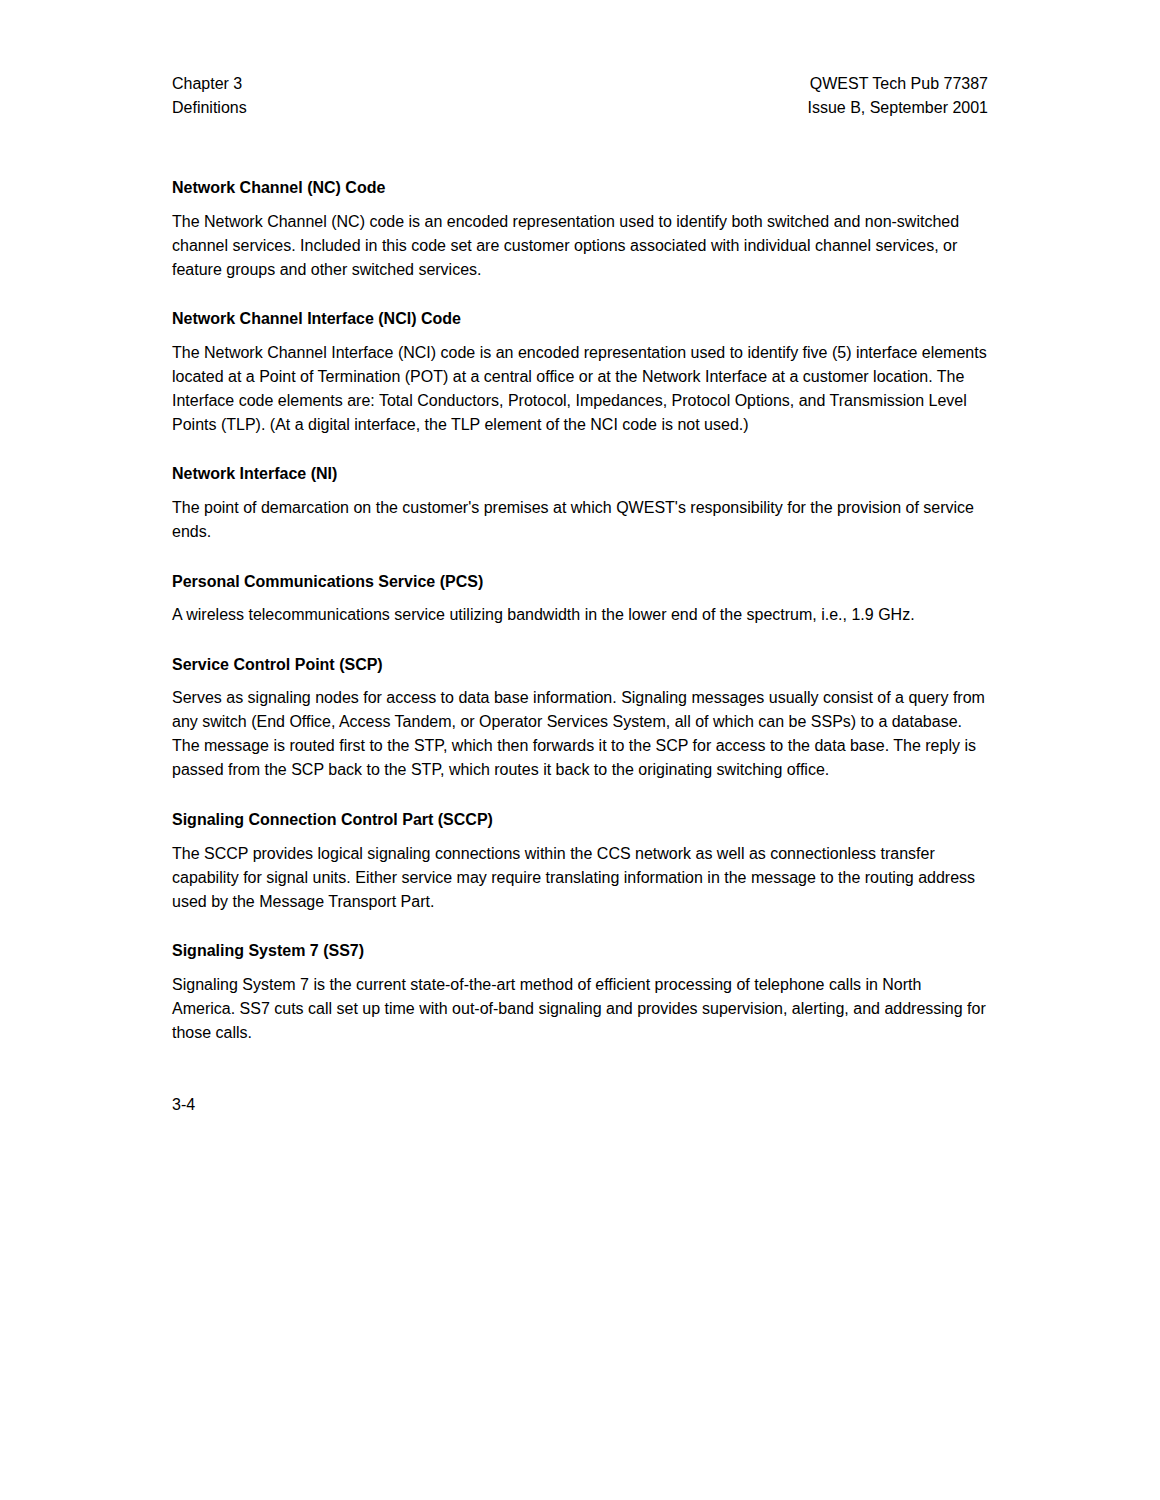Chapter 3 Definitions
QWEST Tech Pub 77387 Issue B, September 2001
Network Channel (NC) Code
The Network Channel (NC) code is an encoded representation used to identify both switched and non-switched channel services. Included in this code set are customer options associated with individual channel services, or feature groups and other switched services.
Network Channel Interface (NCI) Code
The Network Channel Interface (NCI) code is an encoded representation used to identify five (5) interface elements located at a Point of Termination (POT) at a central office or at the Network Interface at a customer location. The Interface code elements are: Total Conductors, Protocol, Impedances, Protocol Options, and Transmission Level Points (TLP). (At a digital interface, the TLP element of the NCI code is not used.)
Network Interface (NI)
The point of demarcation on the customer's premises at which QWEST's responsibility for the provision of service ends.
Personal Communications Service (PCS)
A wireless telecommunications service utilizing bandwidth in the lower end of the spectrum, i.e., 1.9 GHz.
Service Control Point (SCP)
Serves as signaling nodes for access to data base information. Signaling messages usually consist of a query from any switch (End Office, Access Tandem, or Operator Services System, all of which can be SSPs) to a database. The message is routed first to the STP, which then forwards it to the SCP for access to the data base. The reply is passed from the SCP back to the STP, which routes it back to the originating switching office.
Signaling Connection Control Part (SCCP)
The SCCP provides logical signaling connections within the CCS network as well as connectionless transfer capability for signal units. Either service may require translating information in the message to the routing address used by the Message Transport Part.
Signaling System 7 (SS7)
Signaling System 7 is the current state-of-the-art method of efficient processing of telephone calls in North America. SS7 cuts call set up time with out-of-band signaling and provides supervision, alerting, and addressing for those calls.
3-4